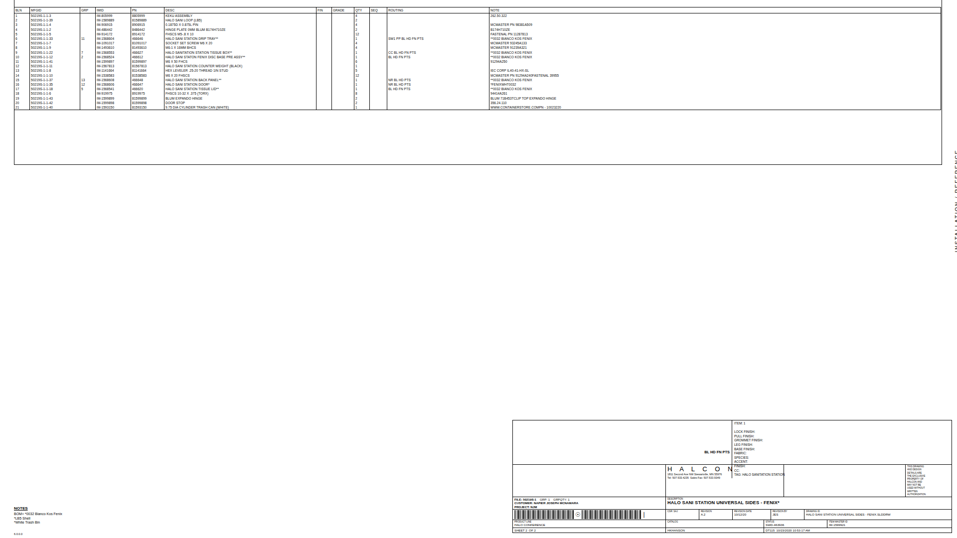| BLN | MFGID | GRP | IMID | PN | DESC | FIN | GRADE | QTY | SEQ | ROUTING | NOTE |
| --- | --- | --- | --- | --- | --- | --- | --- | --- | --- | --- | --- |
| 1 | 50219S-1-1-3 | | IM-805999 | 8805999 | KEKU ASSEMBLY | | | 4 | | | 262.50.322 |
| 2 | 50219S-1-1-39 | | IM-1589889 | 81589889 | HALO SANI LOOP (LB5) | | | 2 | | | |
| 3 | 50219S-1-1-4 | | IM-906915 | 8906915 | 0.1875D X 0.875L PIN | | | 4 | | | MCMASTER PN 98381A509 |
| 4 | 50219S-1-1-2 | | IM-486442 | 8486442 | HINGE PLATE 0MM BLUM B174H710ZE | | | 2 | | | B174H710ZE |
| 5 | 50219S-1-1-5 | | IM-914172 | 8914172 | FHSCS M5-.8 X 10 | | | 12 | | | FASTENAL PN 11287813 |
| 6 | 50219S-1-1-33 | 11 | IM-1568604 | 466646 | HALO SANI STATION DRIP TRAY** | | | 1 | | SW1 PP BL HD FN PTS | **0032 BIANCO KOS FENIX |
| 7 | 50219S-1-1-7 | | IM-1091017 | 81091017 | SOCKET SET SCREW M6 X 20 | | | 4 | | | MCMASTER 93245A133 |
| 8 | 50219S-1-1-9 | | IM-1493610 | 81493610 | M6-1 X 16MM BHCS | | | 4 | | | MCMASTER 91239A321 |
| 9 | 50219S-1-1-22 | 7 | IM-1568553 | 466627 | HALO SANITATION STATION TISSUE BOX** | | | 1 | | CC BL HD FN PTS | **0032 BIANCO KOS FENIX |
| 10 | 50219S-1-1-12 | 2 | IM-1568524 | 466612 | HALO SANI STATON FENIX DISC BASE PRE ASSY** | | | 1 | | BL HD FN PTS | **0032 BIANCO KOS FENIX |
| 11 | 50219S-1-1-41 | | IM-1599897 | 81599897 | M6 X 50 FHCS | | | 6 | | | 91294A250 |
| 12 | 50219S-1-1-11 | | IM-1567813 | 81567813 | HALO SANI STATION COUNTER WEIGHT (BLACK) | | | 1 | | | |
| 13 | 50219S-1-1-8 | | IM-1141664 | 81141664 | HEX LEVELER .25-20 THREAD 1IN STUD | | | 5 | | | IEC CORP IL40-41-HX-SL |
| 14 | 50219S-1-1-10 | | IM-1538583 | 81538583 | M6 X 20 FHSCS | | | 12 | | | MCMASTER PN 91294A240FASTENAL 39955 |
| 15 | 50219S-1-1-37 | 13 | IM-1568608 | 466648 | HALO SANI STATION BACK PANEL** | | | 1 | | NR BL HD PTS | **0032 BIANCO KOS FENIX |
| 16 | 50219S-1-1-35 | 12 | IM-1568606 | 466647 | HALO SANI STATION DOOR* | | | 1 | | NR BL HD PTS | *FENIXWHT0032 |
| 17 | 50219S-1-1-18 | 5 | IM-1568541 | 466620 | HALO SANI STATION TISSUE LID** | | | 1 | | BL HD FN PTS | **0032 BIANCO KOS FENIX |
| 18 | 50219S-1-1-6 | | IM-919975 | 8919975 | FHSCS 10-32 X .375 (TORX) | | | 8 | | | 94414A261 |
| 19 | 50219S-1-1-43 | | IM-1599899 | 81599899 | BLUM EXPANDO HINGE | | | 2 | | | BLUM 71B453TCLIP TOP EXPANDO HINGE |
| 20 | 50219S-1-1-42 | | IM-1599898 | 81599898 | DOOR STOP | | | 2 | | | 356.24.110 |
| 21 | 50219S-1-1-40 | | IM-1593150 | 81593150 | 9.75 DIA CYLINDER TRASH CAN (WHITE) | | | 1 | | | WWW.CONTAINERSTORE.COMPN - 10023220 |
INSTALLATION / REFERENCE
NOTES
BOM= *0032 Bianco Kos Fenix
*LB5 Shell
*White Trash Bin
6.0.0.0
BL HD FN PTS
ITEM: 1
LOCK FINISH:
PULL FINISH:
GROMMET FINISH:
LEG FINISH:
BASE FINISH:
FABRIC:
SPECIES:
ACCENT:
FINISH:
CC:
TAG: HALO SANITATION STATION
H A L C O N
1811 Second Ave NW Stewartville, MN 55976
Tel: 507.533.4235 Sales Fax: 507.533.9349
THIS DRAWING
AND DESIGN
DETAILS ARE
THE EXCLUSIVE
PROPERTY OF
HALCON AND
MAY NOT BE
USED WITHOUT
WRITTEN
AUTHORIZATION.
Row 2: FILE / GRP / GRPQTY + DESCRIPTION
FILE: 50219S-1 GRP: 1 GRPQTY: 1
CUSTOMER: NAPIER JOSEPH MCNAMARA
PROJECT: NJM
DESCRIPTION
HALO SANI STATION UNIVERSAL SIDES - FENIX*
☉ ∣
CSR: SAJ
REVISION
A.2
REVISION DATE
10/12/20
REVISION BY
JES
DRAWING ID
HALO SANI STATION UNIVERSAL SIDES - FENIX.SLDDRW
PRODUCT LINE
HALO CONFERENCE
CATALOG
STATUS
SWD-463936
ITEM MASTER ID
IM-1599921
SHEET 2 OF 2
HKHANSON
DT115 10/23/2020 10:53:17 AM